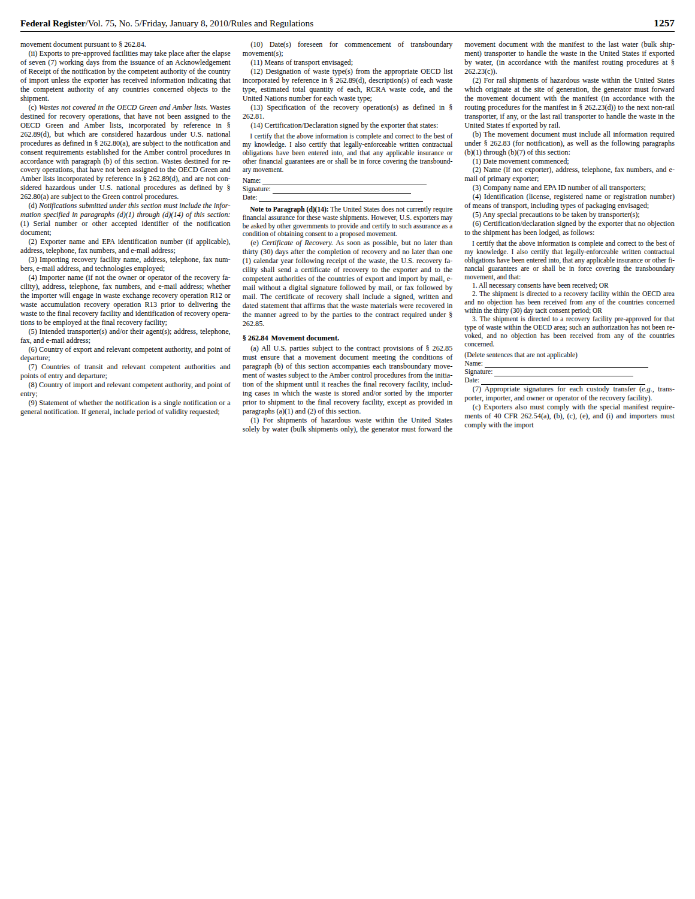Federal Register/Vol. 75, No. 5/Friday, January 8, 2010/Rules and Regulations
1257
movement document pursuant to § 262.84.
(ii) Exports to pre-approved facilities may take place after the elapse of seven (7) working days from the issuance of an Acknowledgement of Receipt of the notification by the competent authority of the country of import unless the exporter has received information indicating that the competent authority of any countries concerned objects to the shipment.
(c) Wastes not covered in the OECD Green and Amber lists. Wastes destined for recovery operations, that have not been assigned to the OECD Green and Amber lists, incorporated by reference in § 262.89(d), but which are considered hazardous under U.S. national procedures as defined in § 262.80(a), are subject to the notification and consent requirements established for the Amber control procedures in accordance with paragraph (b) of this section. Wastes destined for recovery operations, that have not been assigned to the OECD Green and Amber lists incorporated by reference in § 262.89(d), and are not considered hazardous under U.S. national procedures as defined by § 262.80(a) are subject to the Green control procedures.
(d) Notifications submitted under this section must include the information specified in paragraphs (d)(1) through (d)(14) of this section: (1) Serial number or other accepted identifier of the notification document;
(2) Exporter name and EPA identification number (if applicable), address, telephone, fax numbers, and e-mail address;
(3) Importing recovery facility name, address, telephone, fax numbers, e-mail address, and technologies employed;
(4) Importer name (if not the owner or operator of the recovery facility), address, telephone, fax numbers, and e-mail address; whether the importer will engage in waste exchange recovery operation R12 or waste accumulation recovery operation R13 prior to delivering the waste to the final recovery facility and identification of recovery operations to be employed at the final recovery facility;
(5) Intended transporter(s) and/or their agent(s); address, telephone, fax, and e-mail address;
(6) Country of export and relevant competent authority, and point of departure;
(7) Countries of transit and relevant competent authorities and points of entry and departure;
(8) Country of import and relevant competent authority, and point of entry;
(9) Statement of whether the notification is a single notification or a general notification. If general, include period of validity requested;
(10) Date(s) foreseen for commencement of transboundary movement(s);
(11) Means of transport envisaged;
(12) Designation of waste type(s) from the appropriate OECD list incorporated by reference in § 262.89(d), description(s) of each waste type, estimated total quantity of each, RCRA waste code, and the United Nations number for each waste type;
(13) Specification of the recovery operation(s) as defined in § 262.81.
(14) Certification/Declaration signed by the exporter that states:
I certify that the above information is complete and correct to the best of my knowledge. I also certify that legally-enforceable written contractual obligations have been entered into, and that any applicable insurance or other financial guarantees are or shall be in force covering the transboundary movement.
Name:
Signature:
Date:
Note to Paragraph (d)(14): The United States does not currently require financial assurance for these waste shipments. However, U.S. exporters may be asked by other governments to provide and certify to such assurance as a condition of obtaining consent to a proposed movement.
(e) Certificate of Recovery. As soon as possible, but no later than thirty (30) days after the completion of recovery and no later than one (1) calendar year following receipt of the waste, the U.S. recovery facility shall send a certificate of recovery to the exporter and to the competent authorities of the countries of export and import by mail, e-mail without a digital signature followed by mail, or fax followed by mail. The certificate of recovery shall include a signed, written and dated statement that affirms that the waste materials were recovered in the manner agreed to by the parties to the contract required under § 262.85.
§ 262.84 Movement document.
(a) All U.S. parties subject to the contract provisions of § 262.85 must ensure that a movement document meeting the conditions of paragraph (b) of this section accompanies each transboundary movement of wastes subject to the Amber control procedures from the initiation of the shipment until it reaches the final recovery facility, including cases in which the waste is stored and/or sorted by the importer prior to shipment to the final recovery facility, except as provided in paragraphs (a)(1) and (2) of this section.
(1) For shipments of hazardous waste within the United States solely by water (bulk shipments only), the generator must forward the movement document with the manifest to the last water (bulk shipment) transporter to handle the waste in the United States if exported by water, (in accordance with the manifest routing procedures at § 262.23(c)).
(2) For rail shipments of hazardous waste within the United States which originate at the site of generation, the generator must forward the movement document with the manifest (in accordance with the routing procedures for the manifest in § 262.23(d)) to the next non-rail transporter, if any, or the last rail transporter to handle the waste in the United States if exported by rail.
(b) The movement document must include all information required under § 262.83 (for notification), as well as the following paragraphs (b)(1) through (b)(7) of this section:
(1) Date movement commenced;
(2) Name (if not exporter), address, telephone, fax numbers, and e-mail of primary exporter;
(3) Company name and EPA ID number of all transporters;
(4) Identification (license, registered name or registration number) of means of transport, including types of packaging envisaged;
(5) Any special precautions to be taken by transporter(s);
(6) Certification/declaration signed by the exporter that no objection to the shipment has been lodged, as follows:
I certify that the above information is complete and correct to the best of my knowledge. I also certify that legally-enforceable written contractual obligations have been entered into, that any applicable insurance or other financial guarantees are or shall be in force covering the transboundary movement, and that:
1. All necessary consents have been received; OR
2. The shipment is directed to a recovery facility within the OECD area and no objection has been received from any of the countries concerned within the thirty (30) day tacit consent period; OR
3. The shipment is directed to a recovery facility pre-approved for that type of waste within the OECD area; such an authorization has not been revoked, and no objection has been received from any of the countries concerned.
(Delete sentences that are not applicable)
Name:
Signature:
Date:
(7) Appropriate signatures for each custody transfer (e.g., transporter, importer, and owner or operator of the recovery facility).
(c) Exporters also must comply with the special manifest requirements of 40 CFR 262.54(a), (b), (c), (e), and (i) and importers must comply with the import